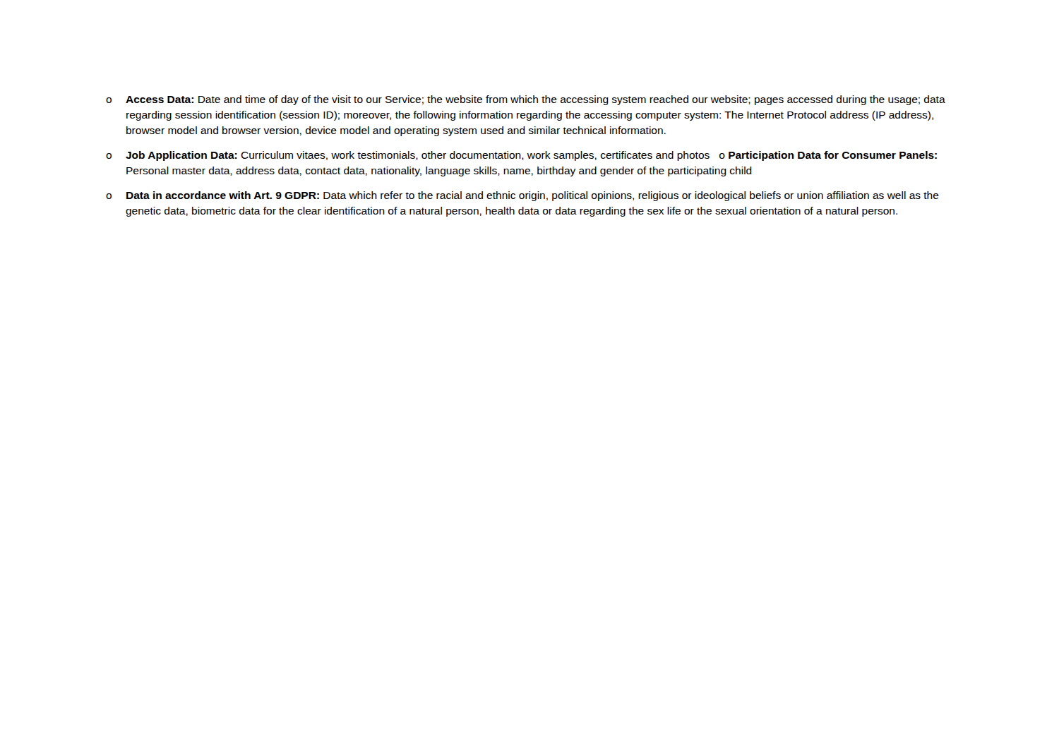Access Data: Date and time of day of the visit to our Service; the website from which the accessing system reached our website; pages accessed during the usage; data regarding session identification (session ID); moreover, the following information regarding the accessing computer system: The Internet Protocol address (IP address), browser model and browser version, device model and operating system used and similar technical information.
Job Application Data: Curriculum vitaes, work testimonials, other documentation, work samples, certificates and photos o Participation Data for Consumer Panels: Personal master data, address data, contact data, nationality, language skills, name, birthday and gender of the participating child
Data in accordance with Art. 9 GDPR: Data which refer to the racial and ethnic origin, political opinions, religious or ideological beliefs or union affiliation as well as the genetic data, biometric data for the clear identification of a natural person, health data or data regarding the sex life or the sexual orientation of a natural person.